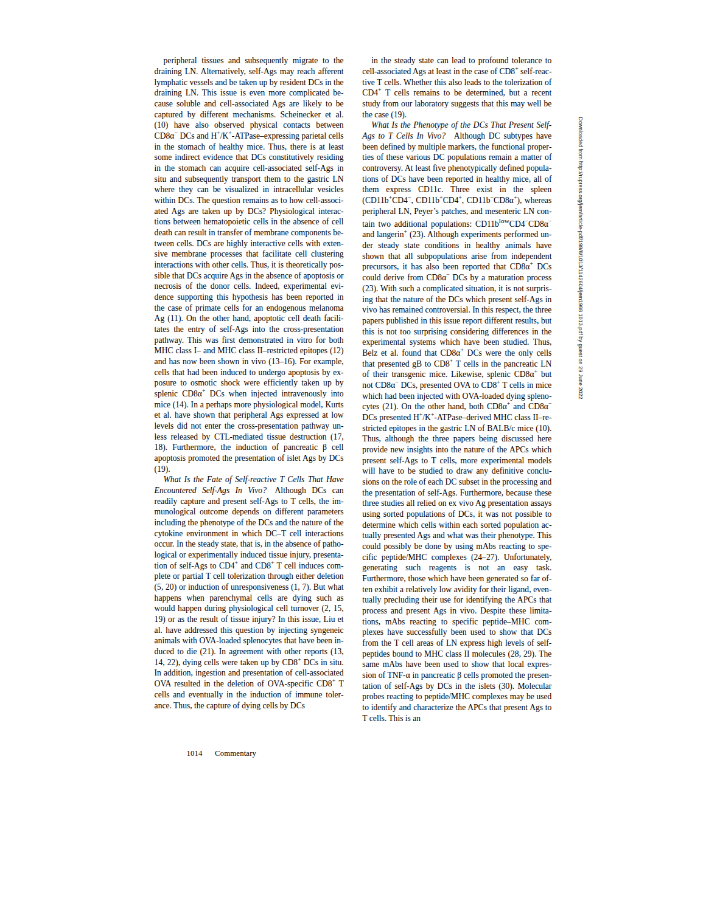Downloaded from http://rupress.org/jem/article-pdf/198/8/1013/1142604/jem1988 1013.pdf by guest on 29 June 2022
peripheral tissues and subsequently migrate to the draining LN. Alternatively, self-Ags may reach afferent lymphatic vessels and be taken up by resident DCs in the draining LN. This issue is even more complicated because soluble and cell-associated Ags are likely to be captured by different mechanisms. Scheinecker et al. (10) have also observed physical contacts between CD8α− DCs and H+/K+-ATPase–expressing parietal cells in the stomach of healthy mice. Thus, there is at least some indirect evidence that DCs constitutively residing in the stomach can acquire cell-associated self-Ags in situ and subsequently transport them to the gastric LN where they can be visualized in intracellular vesicles within DCs. The question remains as to how cell-associated Ags are taken up by DCs? Physiological interactions between hematopoietic cells in the absence of cell death can result in transfer of membrane components between cells. DCs are highly interactive cells with extensive membrane processes that facilitate cell clustering interactions with other cells. Thus, it is theoretically possible that DCs acquire Ags in the absence of apoptosis or necrosis of the donor cells. Indeed, experimental evidence supporting this hypothesis has been reported in the case of primate cells for an endogenous melanoma Ag (11). On the other hand, apoptotic cell death facilitates the entry of self-Ags into the cross-presentation pathway. This was first demonstrated in vitro for both MHC class I– and MHC class II–restricted epitopes (12) and has now been shown in vivo (13–16). For example, cells that had been induced to undergo apoptosis by exposure to osmotic shock were efficiently taken up by splenic CD8α+ DCs when injected intravenously into mice (14). In a perhaps more physiological model, Kurts et al. have shown that peripheral Ags expressed at low levels did not enter the cross-presentation pathway unless released by CTL-mediated tissue destruction (17, 18). Furthermore, the induction of pancreatic β cell apoptosis promoted the presentation of islet Ags by DCs (19).
What Is the Fate of Self-reactive T Cells That Have Encountered Self-Ags In Vivo? Although DCs can readily capture and present self-Ags to T cells, the immunological outcome depends on different parameters including the phenotype of the DCs and the nature of the cytokine environment in which DC–T cell interactions occur. In the steady state, that is, in the absence of pathological or experimentally induced tissue injury, presentation of self-Ags to CD4+ and CD8+ T cell induces complete or partial T cell tolerization through either deletion (5, 20) or induction of unresponsiveness (1, 7). But what happens when parenchymal cells are dying such as would happen during physiological cell turnover (2, 15, 19) or as the result of tissue injury? In this issue, Liu et al. have addressed this question by injecting syngeneic animals with OVA-loaded splenocytes that have been induced to die (21). In agreement with other reports (13, 14, 22), dying cells were taken up by CD8+ DCs in situ. In addition, ingestion and presentation of cell-associated OVA resulted in the deletion of OVA-specific CD8+ T cells and eventually in the induction of immune tolerance. Thus, the capture of dying cells by DCs
in the steady state can lead to profound tolerance to cell-associated Ags at least in the case of CD8+ self-reactive T cells. Whether this also leads to the tolerization of CD4+ T cells remains to be determined, but a recent study from our laboratory suggests that this may well be the case (19).
What Is the Phenotype of the DCs That Present Self-Ags to T Cells In Vivo? Although DC subtypes have been defined by multiple markers, the functional properties of these various DC populations remain a matter of controversy. At least five phenotypically defined populations of DCs have been reported in healthy mice, all of them express CD11c. Three exist in the spleen (CD11b+CD4−, CD11b+CD4+, CD11b−CD8α+), whereas peripheral LN, Peyer’s patches, and mesenteric LN contain two additional populations: CD11blowCD4−CD8α− and langerin+ (23). Although experiments performed under steady state conditions in healthy animals have shown that all subpopulations arise from independent precursors, it has also been reported that CD8α+ DCs could derive from CD8α− DCs by a maturation process (23). With such a complicated situation, it is not surprising that the nature of the DCs which present self-Ags in vivo has remained controversial. In this respect, the three papers published in this issue report different results, but this is not too surprising considering differences in the experimental systems which have been studied. Thus, Belz et al. found that CD8α+ DCs were the only cells that presented gB to CD8+ T cells in the pancreatic LN of their transgenic mice. Likewise, splenic CD8α+ but not CD8α− DCs, presented OVA to CD8+ T cells in mice which had been injected with OVA-loaded dying splenocytes (21). On the other hand, both CD8α+ and CD8α− DCs presented H+/K+-ATPase–derived MHC class II–restricted epitopes in the gastric LN of BALB/c mice (10). Thus, although the three papers being discussed here provide new insights into the nature of the APCs which present self-Ags to T cells, more experimental models will have to be studied to draw any definitive conclusions on the role of each DC subset in the processing and the presentation of self-Ags. Furthermore, because these three studies all relied on ex vivo Ag presentation assays using sorted populations of DCs, it was not possible to determine which cells within each sorted population actually presented Ags and what was their phenotype. This could possibly be done by using mAbs reacting to specific peptide/MHC complexes (24–27). Unfortunately, generating such reagents is not an easy task. Furthermore, those which have been generated so far often exhibit a relatively low avidity for their ligand, eventually precluding their use for identifying the APCs that process and present Ags in vivo. Despite these limitations, mAbs reacting to specific peptide–MHC complexes have successfully been used to show that DCs from the T cell areas of LN express high levels of self-peptides bound to MHC class II molecules (28, 29). The same mAbs have been used to show that local expression of TNF-α in pancreatic β cells promoted the presentation of self-Ags by DCs in the islets (30). Molecular probes reacting to peptide/MHC complexes may be used to identify and characterize the APCs that present Ags to T cells. This is an
1014 Commentary